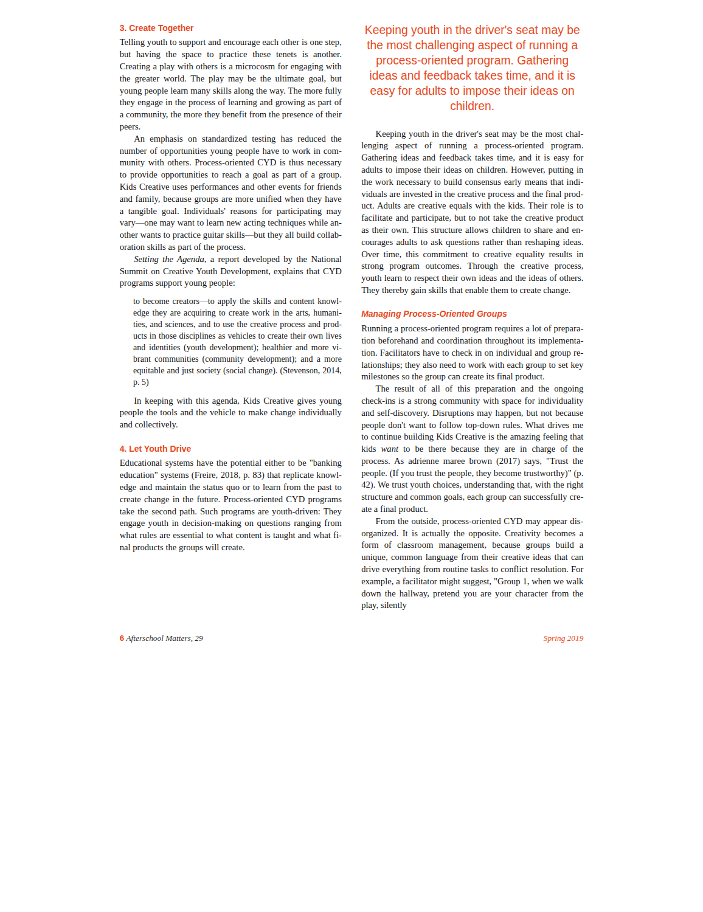3. Create Together
Telling youth to support and encourage each other is one step, but having the space to practice these tenets is another. Creating a play with others is a microcosm for engaging with the greater world. The play may be the ultimate goal, but young people learn many skills along the way. The more fully they engage in the process of learning and growing as part of a community, the more they benefit from the presence of their peers.
An emphasis on standardized testing has reduced the number of opportunities young people have to work in community with others. Process-oriented CYD is thus necessary to provide opportunities to reach a goal as part of a group. Kids Creative uses performances and other events for friends and family, because groups are more unified when they have a tangible goal. Individuals' reasons for participating may vary—one may want to learn new acting techniques while another wants to practice guitar skills—but they all build collaboration skills as part of the process.
Setting the Agenda, a report developed by the National Summit on Creative Youth Development, explains that CYD programs support young people:
to become creators—to apply the skills and content knowledge they are acquiring to create work in the arts, humanities, and sciences, and to use the creative process and products in those disciplines as vehicles to create their own lives and identities (youth development); healthier and more vibrant communities (community development); and a more equitable and just society (social change). (Stevenson, 2014, p. 5)
In keeping with this agenda, Kids Creative gives young people the tools and the vehicle to make change individually and collectively.
4. Let Youth Drive
Educational systems have the potential either to be "banking education" systems (Freire, 2018, p. 83) that replicate knowledge and maintain the status quo or to learn from the past to create change in the future. Process-oriented CYD programs take the second path. Such programs are youth-driven: They engage youth in decision-making on questions ranging from what rules are essential to what content is taught and what final products the groups will create.
Keeping youth in the driver's seat may be the most challenging aspect of running a process-oriented program. Gathering ideas and feedback takes time, and it is easy for adults to impose their ideas on children.
Keeping youth in the driver's seat may be the most challenging aspect of running a process-oriented program. Gathering ideas and feedback takes time, and it is easy for adults to impose their ideas on children. However, putting in the work necessary to build consensus early means that individuals are invested in the creative process and the final product. Adults are creative equals with the kids. Their role is to facilitate and participate, but to not take the creative product as their own. This structure allows children to share and encourages adults to ask questions rather than reshaping ideas. Over time, this commitment to creative equality results in strong program outcomes. Through the creative process, youth learn to respect their own ideas and the ideas of others. They thereby gain skills that enable them to create change.
Managing Process-Oriented Groups
Running a process-oriented program requires a lot of preparation beforehand and coordination throughout its implementation. Facilitators have to check in on individual and group relationships; they also need to work with each group to set key milestones so the group can create its final product.
The result of all of this preparation and the ongoing check-ins is a strong community with space for individuality and self-discovery. Disruptions may happen, but not because people don't want to follow top-down rules. What drives me to continue building Kids Creative is the amazing feeling that kids want to be there because they are in charge of the process. As adrienne maree brown (2017) says, "Trust the people. (If you trust the people, they become trustworthy)" (p. 42). We trust youth choices, understanding that, with the right structure and common goals, each group can successfully create a final product.
From the outside, process-oriented CYD may appear disorganized. It is actually the opposite. Creativity becomes a form of classroom management, because groups build a unique, common language from their creative ideas that can drive everything from routine tasks to conflict resolution. For example, a facilitator might suggest, "Group 1, when we walk down the hallway, pretend you are your character from the play, silently
6 Afterschool Matters, 29
Spring 2019